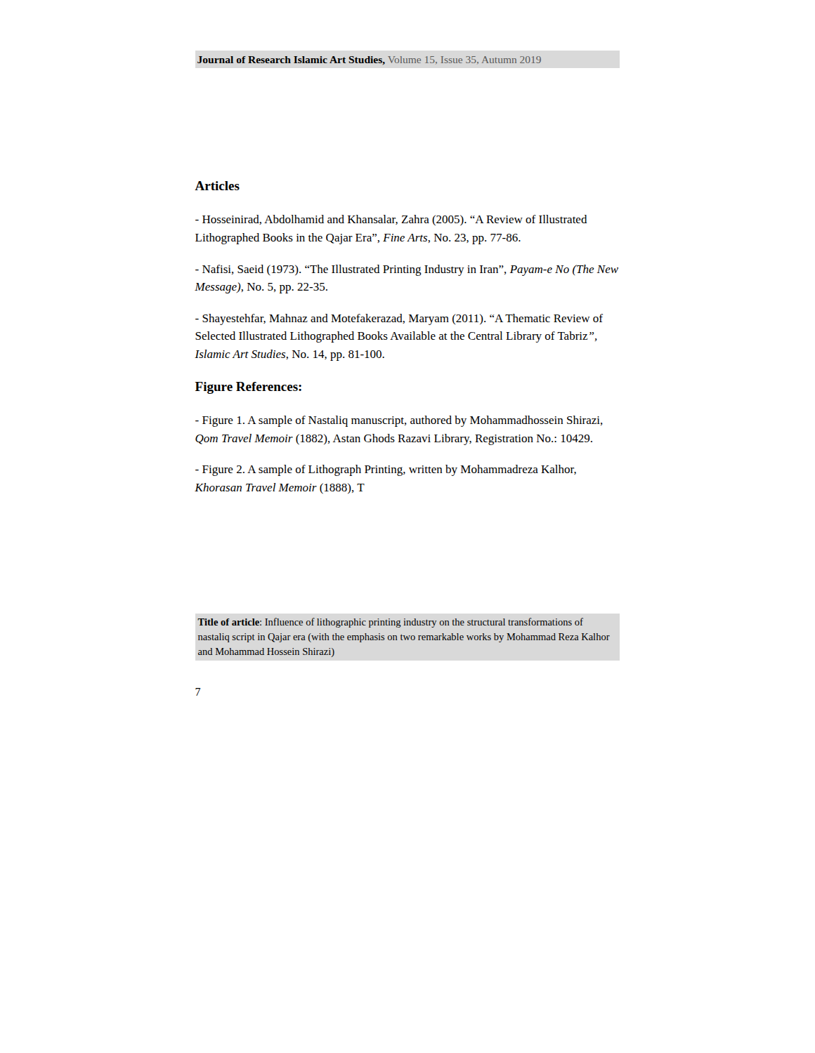Journal of Research Islamic Art Studies, Volume 15, Issue 35, Autumn 2019
Articles
- Hosseinirad, Abdolhamid and Khansalar, Zahra (2005). “A Review of Illustrated Lithographed Books in the Qajar Era”, Fine Arts, No. 23, pp. 77-86.
- Nafisi, Saeid (1973). “The Illustrated Printing Industry in Iran”, Payam-e No (The New Message), No. 5, pp. 22-35.
- Shayestehfar, Mahnaz and Motefakerazad, Maryam (2011). “A Thematic Review of Selected Illustrated Lithographed Books Available at the Central Library of Tabriz”, Islamic Art Studies, No. 14, pp. 81-100.
Figure References:
- Figure 1. A sample of Nastaliq manuscript, authored by Mohammadhossein Shirazi, Qom Travel Memoir (1882), Astan Ghods Razavi Library, Registration No.: 10429.
- Figure 2. A sample of Lithograph Printing, written by Mohammadreza Kalhor, Khorasan Travel Memoir (1888), T
Title of article: Influence of lithographic printing industry on the structural transformations of nastaliq script in Qajar era (with the emphasis on two remarkable works by Mohammad Reza Kalhor and Mohammad Hossein Shirazi)
7